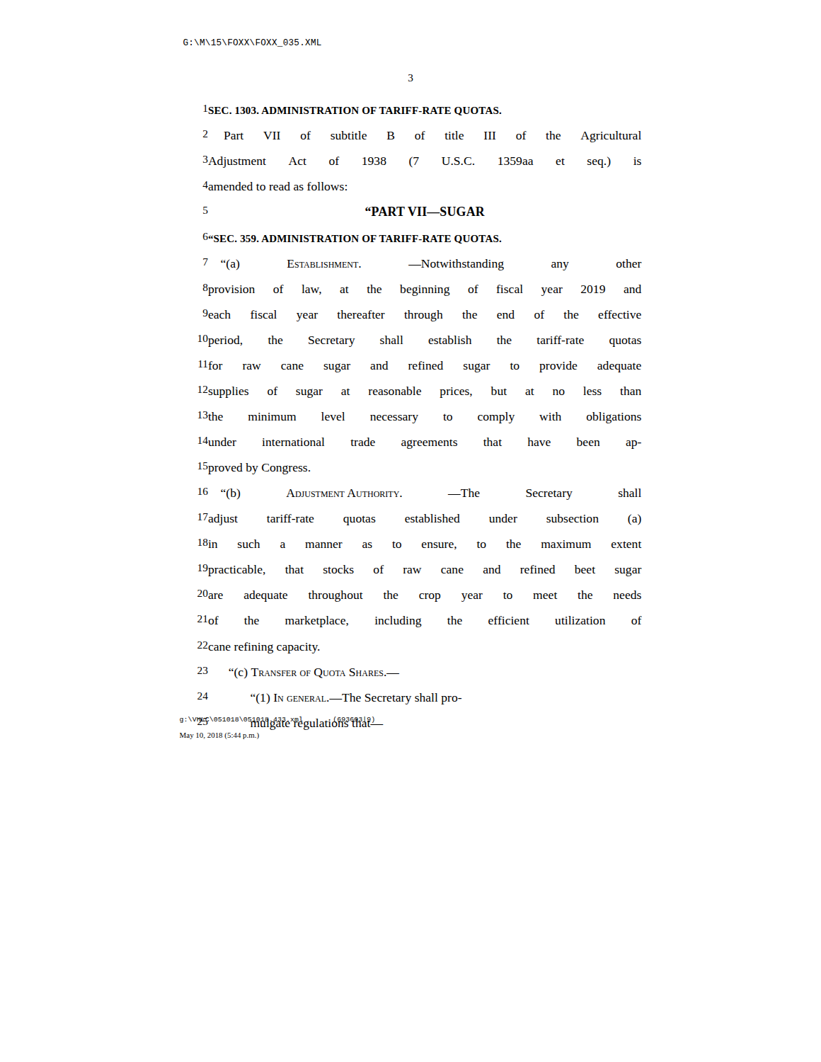G:\M\15\FOXX\FOXX_035.XML
3
| 1 | SEC. 1303. ADMINISTRATION OF TARIFF-RATE QUOTAS. |
| 2 | Part VII of subtitle B of title III of the Agricultural |
| 3 | Adjustment Act of 1938 (7 U.S.C. 1359aa et seq.) is |
| 4 | amended to read as follows: |
| 5 | “PART VII—SUGAR |
| 6 | “SEC. 359. ADMINISTRATION OF TARIFF-RATE QUOTAS. |
| 7 | “(a) Establishment. —Notwithstanding any other |
| 8 | provision of law, at the beginning of fiscal year 2019 and |
| 9 | each fiscal year thereafter through the end of the effective |
| 10 | period, the Secretary shall establish the tariff-rate quotas |
| 11 | for raw cane sugar and refined sugar to provide adequate |
| 12 | supplies of sugar at reasonable prices, but at no less than |
| 13 | the minimum level necessary to comply with obligations |
| 14 | under international trade agreements that have been ap- |
| 15 | proved by Congress. |
| 16 | “(b) Adjustment Authority. —The Secretary shall |
| 17 | adjust tariff-rate quotas established under subsection (a) |
| 18 | in such a manner as to ensure, to the maximum extent |
| 19 | practicable, that stocks of raw cane and refined beet sugar |
| 20 | are adequate throughout the crop year to meet the needs |
| 21 | of the marketplace, including the efficient utilization of |
| 22 | cane refining capacity. |
| 23 | “(c) Transfer of Quota Shares. — |
| 24 | “(1) In general. —The Secretary shall pro- |
| 25 | mulgate regulations that— |
g:\VHLC\051018\051018.433.xml (693603|9)
May 10, 2018 (5:44 p.m.)